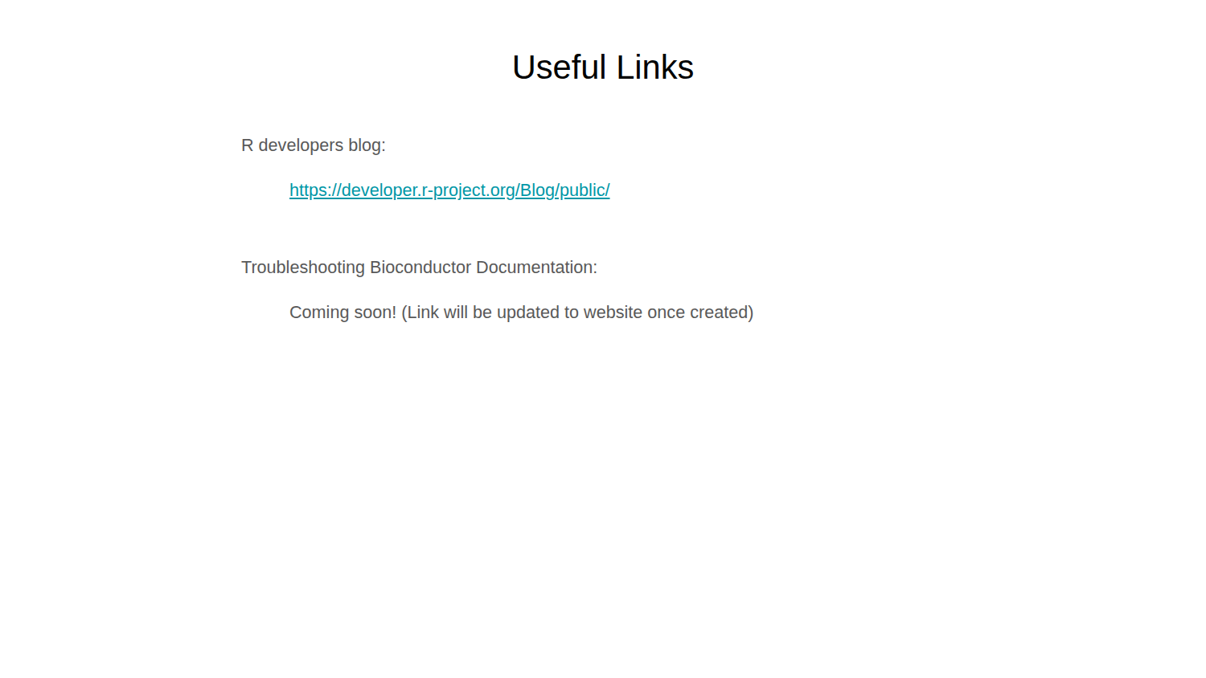Useful Links
R developers blog:
https://developer.r-project.org/Blog/public/
Troubleshooting Bioconductor Documentation:
Coming soon! (Link will be updated to website once created)